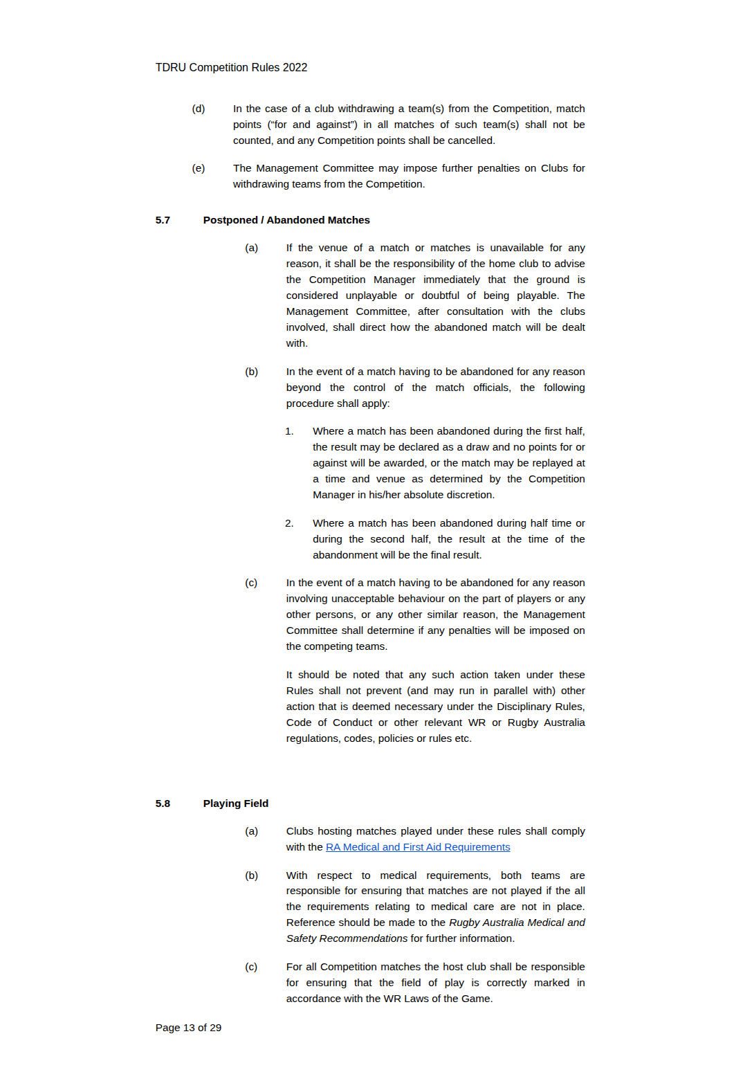TDRU Competition Rules 2022
(d)
In the case of a club withdrawing a team(s) from the Competition, match points (“for and against”) in all matches of such team(s) shall not be counted, and any Competition points shall be cancelled.
(e)
The Management Committee may impose further penalties on Clubs for withdrawing teams from the Competition.
5.7
Postponed / Abandoned Matches
(a)
If the venue of a match or matches is unavailable for any reason, it shall be the responsibility of the home club to advise the Competition Manager immediately that the ground is considered unplayable or doubtful of being playable. The Management Committee, after consultation with the clubs involved, shall direct how the abandoned match will be dealt with.
(b)
In the event of a match having to be abandoned for any reason beyond the control of the match officials, the following procedure shall apply:
1.
Where a match has been abandoned during the first half, the result may be declared as a draw and no points for or against will be awarded, or the match may be replayed at a time and venue as determined by the Competition Manager in his/her absolute discretion.
2.
Where a match has been abandoned during half time or during the second half, the result at the time of the abandonment will be the final result.
(c)
In the event of a match having to be abandoned for any reason involving unacceptable behaviour on the part of players or any other persons, or any other similar reason, the Management Committee shall determine if any penalties will be imposed on the competing teams.
It should be noted that any such action taken under these Rules shall not prevent (and may run in parallel with) other action that is deemed necessary under the Disciplinary Rules, Code of Conduct or other relevant WR or Rugby Australia regulations, codes, policies or rules etc.
5.8
Playing Field
(a)
Clubs hosting matches played under these rules shall comply with the RA Medical and First Aid Requirements
(b)
With respect to medical requirements, both teams are responsible for ensuring that matches are not played if the all the requirements relating to medical care are not in place. Reference should be made to the Rugby Australia Medical and Safety Recommendations for further information.
(c)
For all Competition matches the host club shall be responsible for ensuring that the field of play is correctly marked in accordance with the WR Laws of the Game.
Page 13 of 29